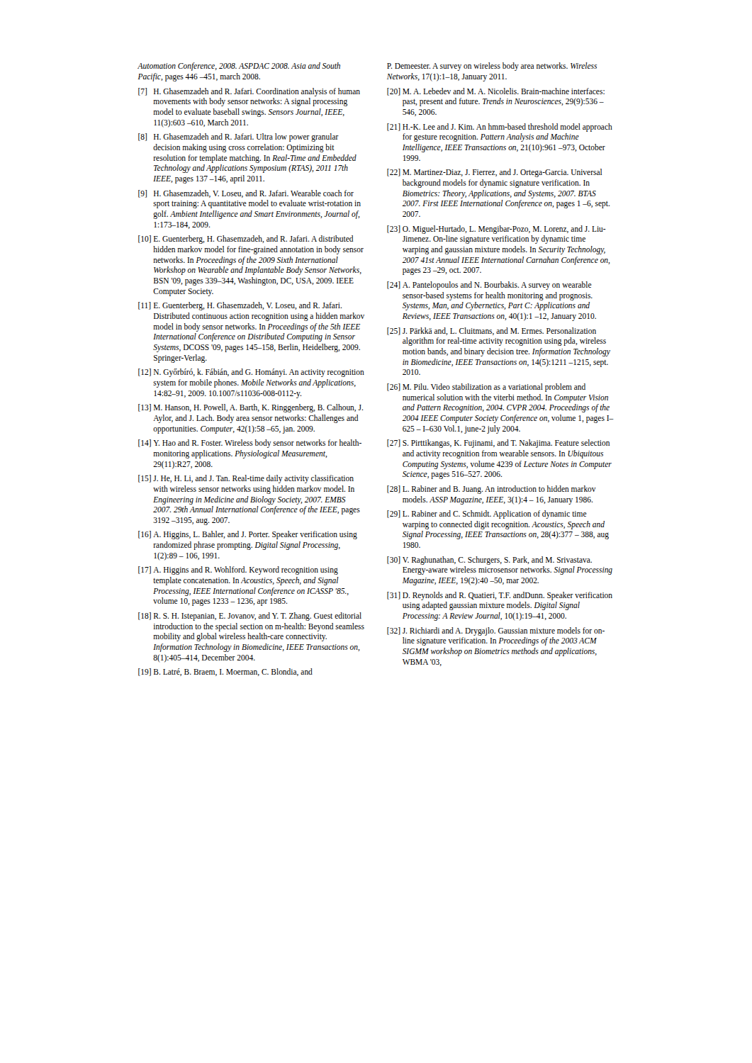Automation Conference, 2008. ASPDAC 2008. Asia and South Pacific, pages 446 –451, march 2008.
[7] H. Ghasemzadeh and R. Jafari. Coordination analysis of human movements with body sensor networks: A signal processing model to evaluate baseball swings. Sensors Journal, IEEE, 11(3):603 –610, March 2011.
[8] H. Ghasemzadeh and R. Jafari. Ultra low power granular decision making using cross correlation: Optimizing bit resolution for template matching. In Real-Time and Embedded Technology and Applications Symposium (RTAS), 2011 17th IEEE, pages 137 –146, april 2011.
[9] H. Ghasemzadeh, V. Loseu, and R. Jafari. Wearable coach for sport training: A quantitative model to evaluate wrist-rotation in golf. Ambient Intelligence and Smart Environments, Journal of, 1:173–184, 2009.
[10] E. Guenterberg, H. Ghasemzadeh, and R. Jafari. A distributed hidden markov model for fine-grained annotation in body sensor networks. In Proceedings of the 2009 Sixth International Workshop on Wearable and Implantable Body Sensor Networks, BSN '09, pages 339–344, Washington, DC, USA, 2009. IEEE Computer Society.
[11] E. Guenterberg, H. Ghasemzadeh, V. Loseu, and R. Jafari. Distributed continuous action recognition using a hidden markov model in body sensor networks. In Proceedings of the 5th IEEE International Conference on Distributed Computing in Sensor Systems, DCOSS '09, pages 145–158, Berlin, Heidelberg, 2009. Springer-Verlag.
[12] N. Győrbíró, k. Fábián, and G. Hományi. An activity recognition system for mobile phones. Mobile Networks and Applications, 14:82–91, 2009. 10.1007/s11036-008-0112-y.
[13] M. Hanson, H. Powell, A. Barth, K. Ringgenberg, B. Calhoun, J. Aylor, and J. Lach. Body area sensor networks: Challenges and opportunities. Computer, 42(1):58 –65, jan. 2009.
[14] Y. Hao and R. Foster. Wireless body sensor networks for health-monitoring applications. Physiological Measurement, 29(11):R27, 2008.
[15] J. He, H. Li, and J. Tan. Real-time daily activity classification with wireless sensor networks using hidden markov model. In Engineering in Medicine and Biology Society, 2007. EMBS 2007. 29th Annual International Conference of the IEEE, pages 3192 –3195, aug. 2007.
[16] A. Higgins, L. Bahler, and J. Porter. Speaker verification using randomized phrase prompting. Digital Signal Processing, 1(2):89 – 106, 1991.
[17] A. Higgins and R. Wohlford. Keyword recognition using template concatenation. In Acoustics, Speech, and Signal Processing, IEEE International Conference on ICASSP '85., volume 10, pages 1233 – 1236, apr 1985.
[18] R. S. H. Istepanian, E. Jovanov, and Y. T. Zhang. Guest editorial introduction to the special section on m-health: Beyond seamless mobility and global wireless health-care connectivity. Information Technology in Biomedicine, IEEE Transactions on, 8(1):405–414, December 2004.
[19] B. Latré, B. Braem, I. Moerman, C. Blondia, and
P. Demeester. A survey on wireless body area networks. Wireless Networks, 17(1):1–18, January 2011.
[20] M. A. Lebedev and M. A. Nicolelis. Brain-machine interfaces: past, present and future. Trends in Neurosciences, 29(9):536 – 546, 2006.
[21] H.-K. Lee and J. Kim. An hmm-based threshold model approach for gesture recognition. Pattern Analysis and Machine Intelligence, IEEE Transactions on, 21(10):961 –973, October 1999.
[22] M. Martinez-Diaz, J. Fierrez, and J. Ortega-Garcia. Universal background models for dynamic signature verification. In Biometrics: Theory, Applications, and Systems, 2007. BTAS 2007. First IEEE International Conference on, pages 1 –6, sept. 2007.
[23] O. Miguel-Hurtado, L. Mengibar-Pozo, M. Lorenz, and J. Liu-Jimenez. On-line signature verification by dynamic time warping and gaussian mixture models. In Security Technology, 2007 41st Annual IEEE International Carnahan Conference on, pages 23 –29, oct. 2007.
[24] A. Pantelopoulos and N. Bourbakis. A survey on wearable sensor-based systems for health monitoring and prognosis. Systems, Man, and Cybernetics, Part C: Applications and Reviews, IEEE Transactions on, 40(1):1 –12, January 2010.
[25] J. Pärkkä and, L. Cluitmans, and M. Ermes. Personalization algorithm for real-time activity recognition using pda, wireless motion bands, and binary decision tree. Information Technology in Biomedicine, IEEE Transactions on, 14(5):1211 –1215, sept. 2010.
[26] M. Pilu. Video stabilization as a variational problem and numerical solution with the viterbi method. In Computer Vision and Pattern Recognition, 2004. CVPR 2004. Proceedings of the 2004 IEEE Computer Society Conference on, volume 1, pages I–625 – I–630 Vol.1, june-2 july 2004.
[27] S. Pirttikangas, K. Fujinami, and T. Nakajima. Feature selection and activity recognition from wearable sensors. In Ubiquitous Computing Systems, volume 4239 of Lecture Notes in Computer Science, pages 516–527. 2006.
[28] L. Rabiner and B. Juang. An introduction to hidden markov models. ASSP Magazine, IEEE, 3(1):4 – 16, January 1986.
[29] L. Rabiner and C. Schmidt. Application of dynamic time warping to connected digit recognition. Acoustics, Speech and Signal Processing, IEEE Transactions on, 28(4):377 – 388, aug 1980.
[30] V. Raghunathan, C. Schurgers, S. Park, and M. Srivastava. Energy-aware wireless microsensor networks. Signal Processing Magazine, IEEE, 19(2):40 –50, mar 2002.
[31] D. Reynolds and R. Quatieri, T.F. andDunn. Speaker verification using adapted gaussian mixture models. Digital Signal Processing: A Review Journal, 10(1):19–41, 2000.
[32] J. Richiardi and A. Drygajlo. Gaussian mixture models for on-line signature verification. In Proceedings of the 2003 ACM SIGMM workshop on Biometrics methods and applications, WBMA '03,